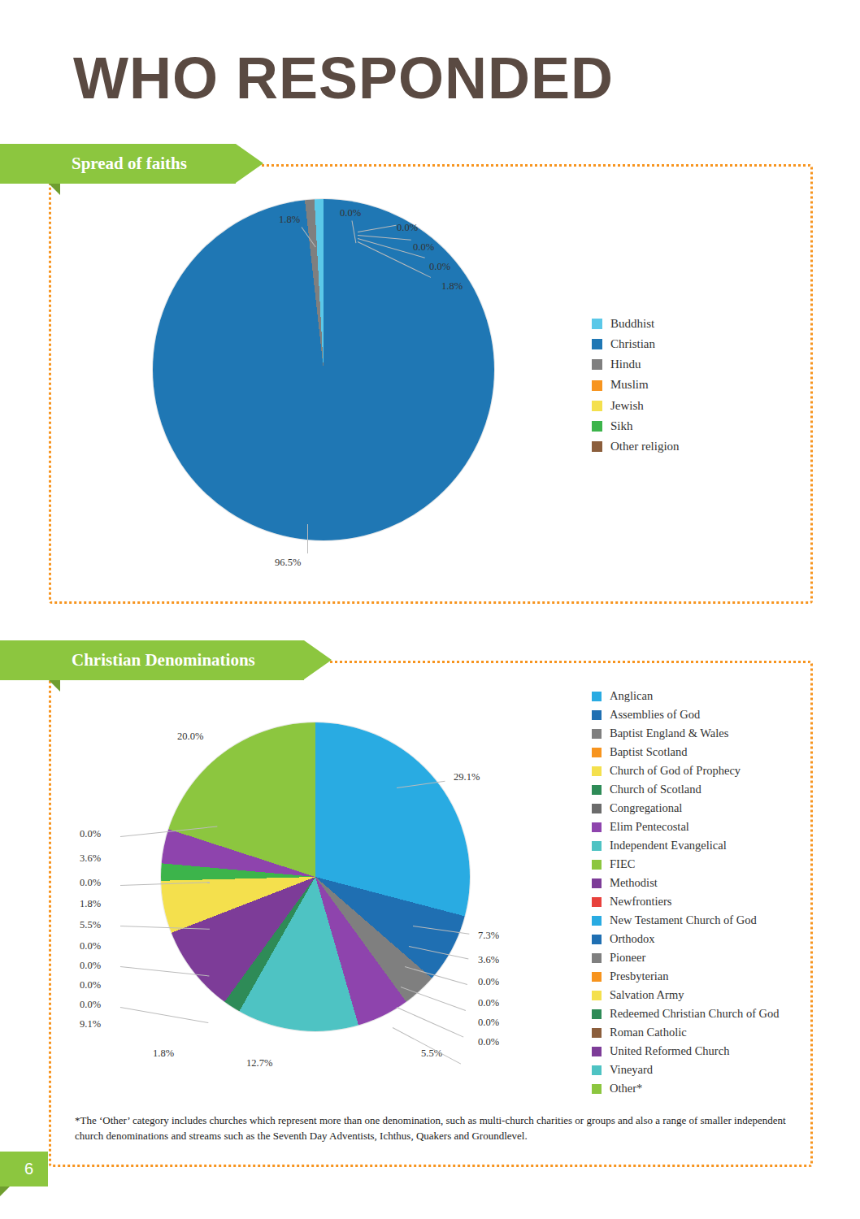Who Responded
Spread of faiths
1.8% 0.0% 0.0% 0.0% 0.0% 1.8% 96.5%
Buddhist
Christian
Hindu
Muslim
Jewish
Sikh
Other religion
Christian Denominations
29.1% 7.3% 3.6% 0.0% 0.0% 0.0% 0.0% 5.5% 20.0% 0.0% 3.6% 0.0% 1.8% 5.5% 0.0% 0.0% 0.0% 0.0% 9.1% 1.8% 12.7%
Anglican
Assemblies of God
Baptist England & Wales
Baptist Scotland
Church of God of Prophecy
Church of Scotland
Congregational
Elim Pentecostal
Independent Evangelical
FIEC
Methodist
Newfrontiers
New Testament Church of God
Orthodox
Pioneer
Presbyterian
Salvation Army
Redeemed Christian Church of God
Roman Catholic
United Reformed Church
Vineyard
Other*
*The ‘Other’ category includes churches which represent more than one denomination, such as multi-church charities or groups and also a range of smaller independent church denominations and streams such as the Seventh Day Adventists, Ichthus, Quakers and Groundlevel.
6